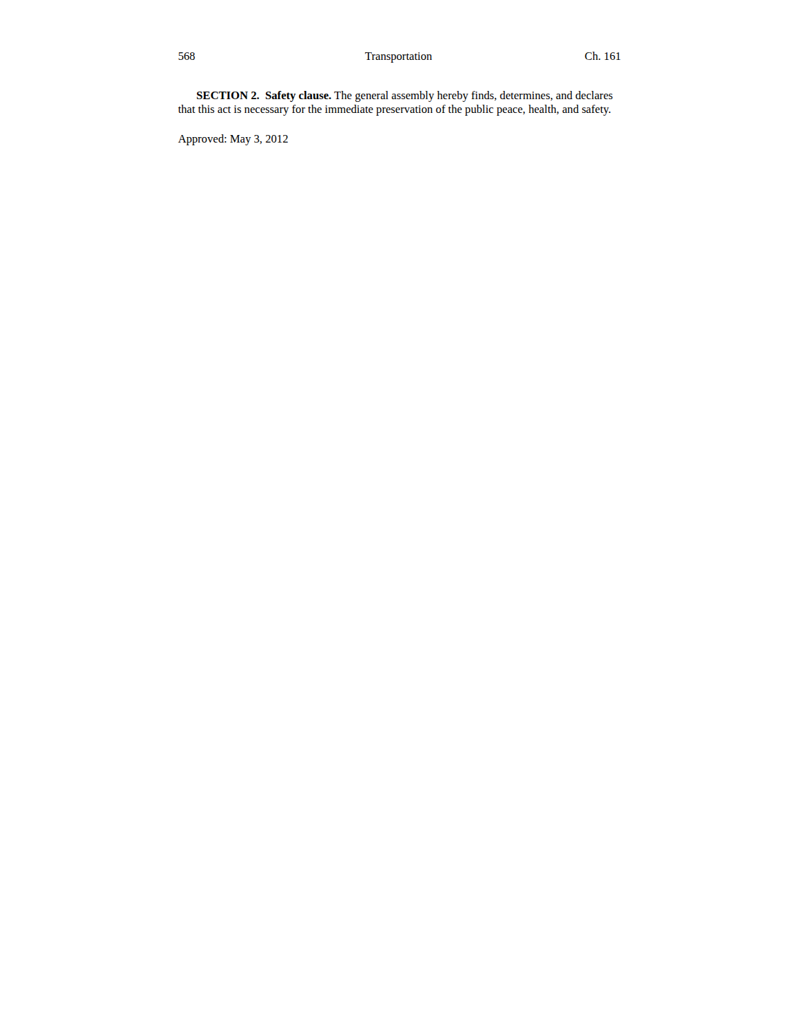568 Transportation Ch. 161
SECTION 2. Safety clause. The general assembly hereby finds, determines, and declares that this act is necessary for the immediate preservation of the public peace, health, and safety.
Approved: May 3, 2012